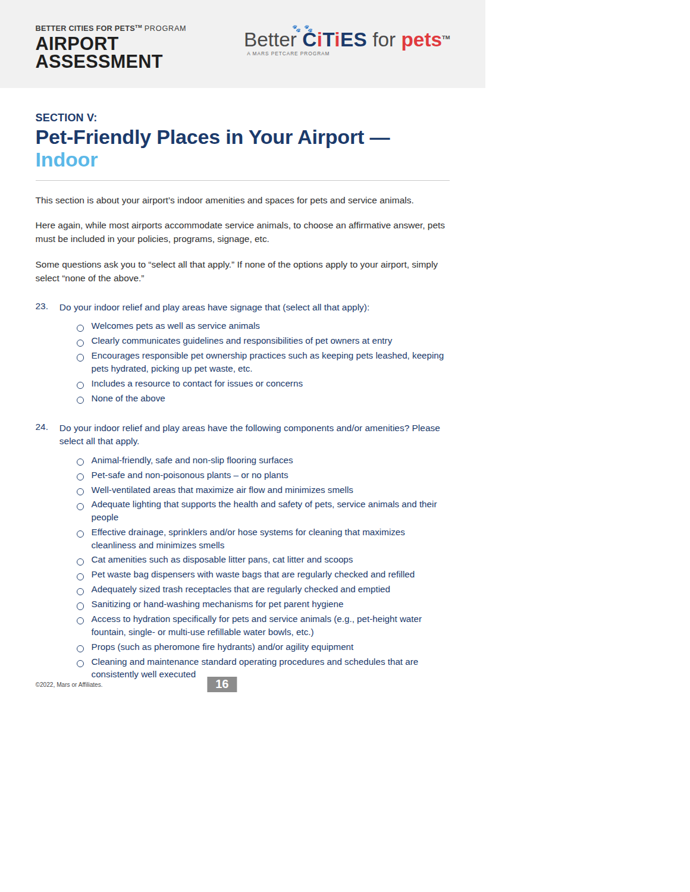BETTER CITIES FOR PETSTM PROGRAM
AIRPORT ASSESSMENT
🐾 🐾
Better Ci Ti ES for pets TM
A MARS PETCARE PROGRAM
SECTION V:
Pet-Friendly Places in Your Airport —
Indoor
This section is about your airport’s indoor amenities and spaces for pets and service animals.
Here again, while most airports accommodate service animals, to choose an affirmative answer, pets must be included in your policies, programs, signage, etc.
Some questions ask you to “select all that apply.” If none of the options apply to your airport, simply select “none of the above.”
Do your indoor relief and play areas have signage that (select all that apply):
Welcomes pets as well as service animals
Clearly communicates guidelines and responsibilities of pet owners at entry
Encourages responsible pet ownership practices such as keeping pets leashed, keeping pets hydrated, picking up pet waste, etc.
Includes a resource to contact for issues or concerns
None of the above
Do your indoor relief and play areas have the following components and/or amenities? Please select all that apply.
Animal-friendly, safe and non-slip flooring surfaces
Pet-safe and non-poisonous plants – or no plants
Well-ventilated areas that maximize air flow and minimizes smells
Adequate lighting that supports the health and safety of pets, service animals and their people
Effective drainage, sprinklers and/or hose systems for cleaning that maximizes cleanliness and minimizes smells
Cat amenities such as disposable litter pans, cat litter and scoops
Pet waste bag dispensers with waste bags that are regularly checked and refilled
Adequately sized trash receptacles that are regularly checked and emptied
Sanitizing or hand-washing mechanisms for pet parent hygiene
Access to hydration specifically for pets and service animals (e.g., pet-height water fountain, single- or multi-use refillable water bowls, etc.)
Props (such as pheromone fire hydrants) and/or agility equipment
Cleaning and maintenance standard operating procedures and schedules that are consistently well executed
©2022, Mars or Affiliates.
16